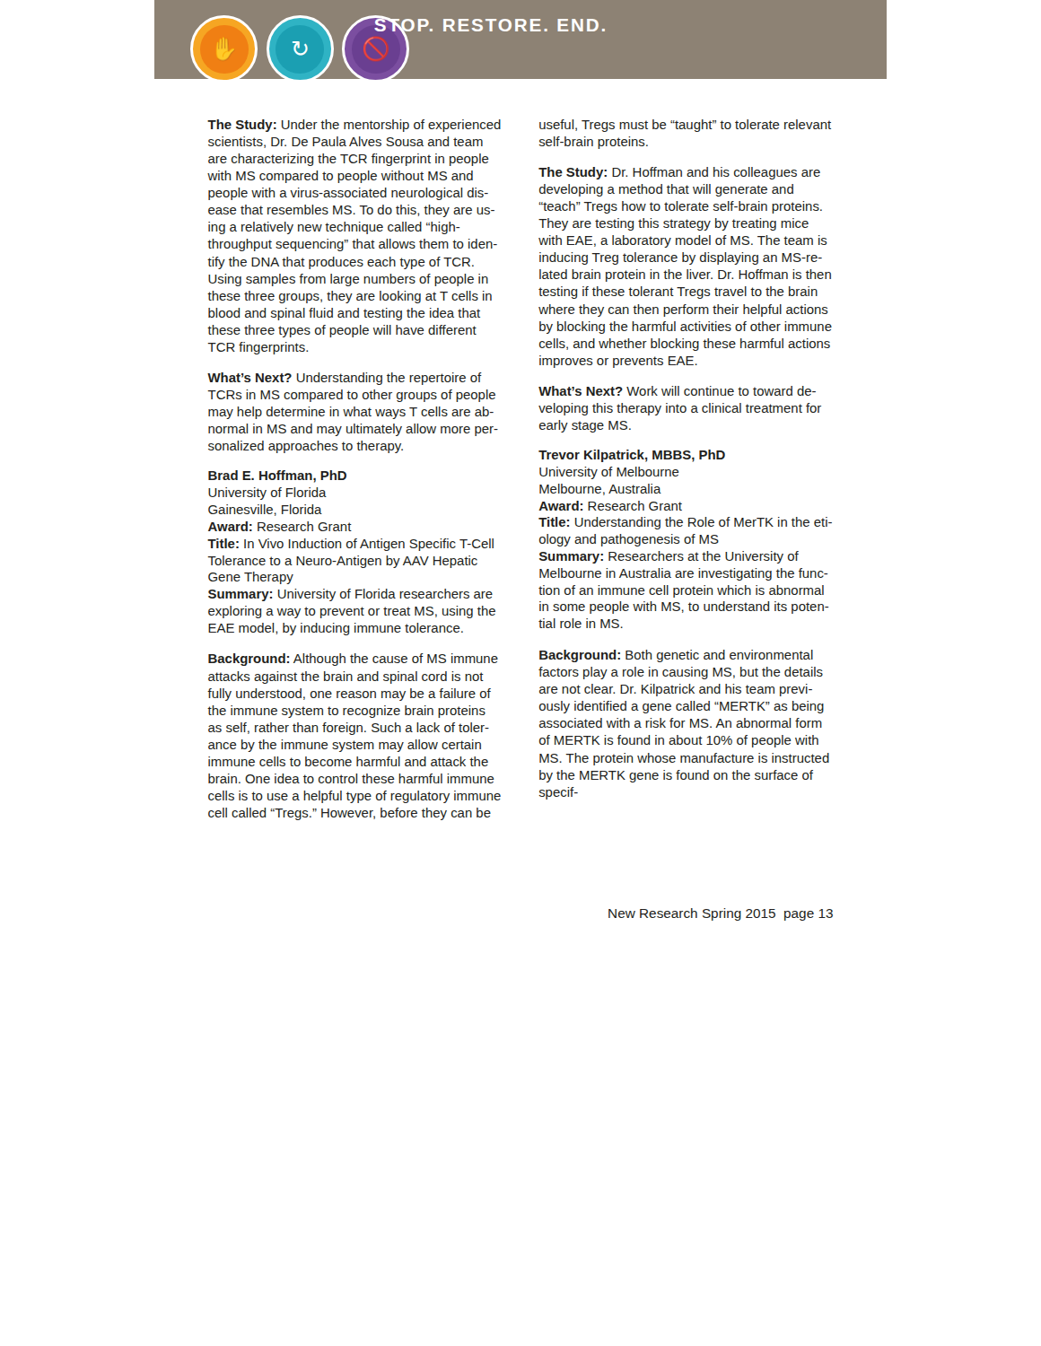✋
↻
🚫
STOP. RESTORE. END.
The Study: Under the mentorship of experienced scientists, Dr. De Paula Alves Sousa and team are characterizing the TCR fingerprint in people with MS compared to people without MS and people with a virus-associated neurological disease that resembles MS. To do this, they are using a relatively new technique called “high-throughput sequencing” that allows them to identify the DNA that produces each type of TCR. Using samples from large numbers of people in these three groups, they are looking at T cells in blood and spinal fluid and testing the idea that these three types of people will have different TCR fingerprints.
What’s Next? Understanding the repertoire of TCRs in MS compared to other groups of people may help determine in what ways T cells are abnormal in MS and may ultimately allow more personalized approaches to therapy.
Brad E. Hoffman, PhD
University of Florida
Gainesville, Florida
Award: Research Grant
Title: In Vivo Induction of Antigen Specific T-Cell Tolerance to a Neuro-Antigen by AAV Hepatic Gene Therapy
Summary: University of Florida researchers are exploring a way to prevent or treat MS, using the EAE model, by inducing immune tolerance.
Background: Although the cause of MS immune attacks against the brain and spinal cord is not fully understood, one reason may be a failure of the immune system to recognize brain proteins as self, rather than foreign. Such a lack of tolerance by the immune system may allow certain immune cells to become harmful and attack the brain. One idea to control these harmful immune cells is to use a helpful type of regulatory immune cell called “Tregs.” However, before they can be useful, Tregs must be “taught” to tolerate relevant self-brain proteins.
The Study: Dr. Hoffman and his colleagues are developing a method that will generate and “teach” Tregs how to tolerate self-brain proteins. They are testing this strategy by treating mice with EAE, a laboratory model of MS. The team is inducing Treg tolerance by displaying an MS-related brain protein in the liver. Dr. Hoffman is then testing if these tolerant Tregs travel to the brain where they can then perform their helpful actions by blocking the harmful activities of other immune cells, and whether blocking these harmful actions improves or prevents EAE.
What’s Next? Work will continue to toward developing this therapy into a clinical treatment for early stage MS.
Trevor Kilpatrick, MBBS, PhD
University of Melbourne
Melbourne, Australia
Award: Research Grant
Title: Understanding the Role of MerTK in the etiology and pathogenesis of MS
Summary: Researchers at the University of Melbourne in Australia are investigating the function of an immune cell protein which is abnormal in some people with MS, to understand its potential role in MS.
Background: Both genetic and environmental factors play a role in causing MS, but the details are not clear. Dr. Kilpatrick and his team previously identified a gene called “MERTK” as being associated with a risk for MS. An abnormal form of MERTK is found in about 10% of people with MS. The protein whose manufacture is instructed by the MERTK gene is found on the surface of specif-
New Research Spring 2015 page 13